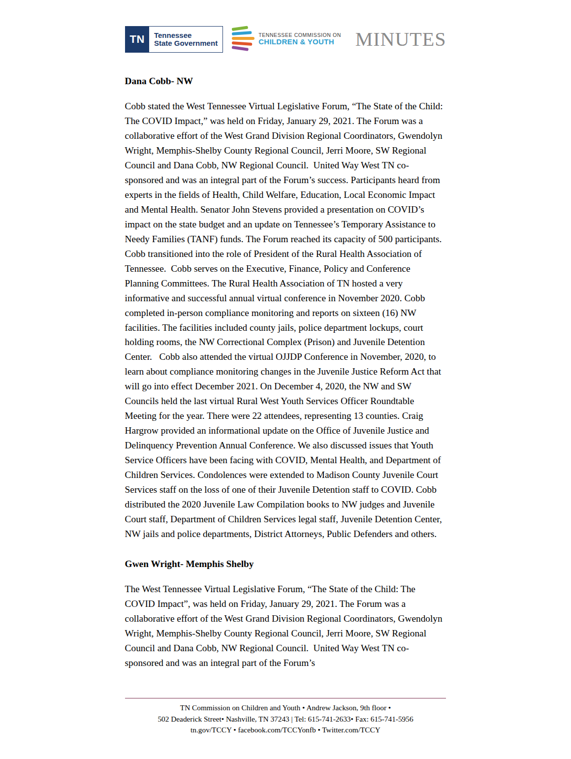TN
Tennessee State Government
TENNESSEE COMMISSION ON
CHILDREN & YOUTH
MINUTES
Dana Cobb- NW
Cobb stated the West Tennessee Virtual Legislative Forum, “The State of the Child: The COVID Impact,” was held on Friday, January 29, 2021. The Forum was a collaborative effort of the West Grand Division Regional Coordinators, Gwendolyn Wright, Memphis-Shelby County Regional Council, Jerri Moore, SW Regional Council and Dana Cobb, NW Regional Council. United Way West TN co-sponsored and was an integral part of the Forum’s success. Participants heard from experts in the fields of Health, Child Welfare, Education, Local Economic Impact and Mental Health. Senator John Stevens provided a presentation on COVID’s impact on the state budget and an update on Tennessee’s Temporary Assistance to Needy Families (TANF) funds. The Forum reached its capacity of 500 participants. Cobb transitioned into the role of President of the Rural Health Association of Tennessee. Cobb serves on the Executive, Finance, Policy and Conference Planning Committees. The Rural Health Association of TN hosted a very informative and successful annual virtual conference in November 2020. Cobb completed in-person compliance monitoring and reports on sixteen (16) NW facilities. The facilities included county jails, police department lockups, court holding rooms, the NW Correctional Complex (Prison) and Juvenile Detention Center. Cobb also attended the virtual OJJDP Conference in November, 2020, to learn about compliance monitoring changes in the Juvenile Justice Reform Act that will go into effect December 2021. On December 4, 2020, the NW and SW Councils held the last virtual Rural West Youth Services Officer Roundtable Meeting for the year. There were 22 attendees, representing 13 counties. Craig Hargrow provided an informational update on the Office of Juvenile Justice and Delinquency Prevention Annual Conference. We also discussed issues that Youth Service Officers have been facing with COVID, Mental Health, and Department of Children Services. Condolences were extended to Madison County Juvenile Court Services staff on the loss of one of their Juvenile Detention staff to COVID. Cobb distributed the 2020 Juvenile Law Compilation books to NW judges and Juvenile Court staff, Department of Children Services legal staff, Juvenile Detention Center, NW jails and police departments, District Attorneys, Public Defenders and others.
Gwen Wright- Memphis Shelby
The West Tennessee Virtual Legislative Forum, “The State of the Child: The COVID Impact”, was held on Friday, January 29, 2021. The Forum was a collaborative effort of the West Grand Division Regional Coordinators, Gwendolyn Wright, Memphis-Shelby County Regional Council, Jerri Moore, SW Regional Council and Dana Cobb, NW Regional Council. United Way West TN co-sponsored and was an integral part of the Forum’s
TN Commission on Children and Youth • Andrew Jackson, 9th floor •
502 Deaderick Street• Nashville, TN 37243 | Tel: 615-741-2633• Fax: 615-741-5956
tn.gov/TCCY • facebook.com/TCCYonfb • Twitter.com/TCCY